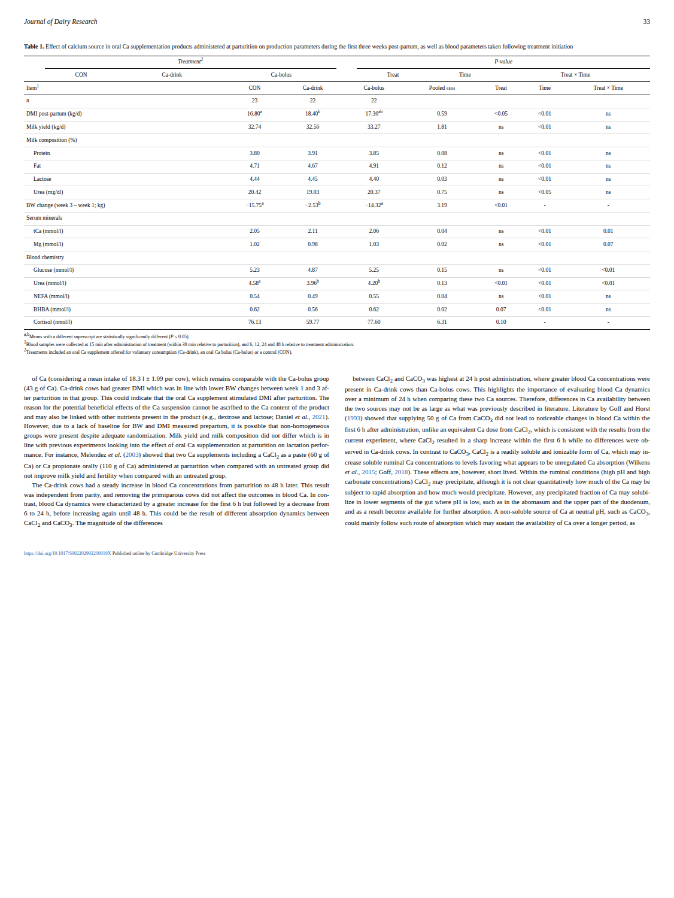Journal of Dairy Research 33
Table 1. Effect of calcium source in oral Ca supplementation products administered at parturition on production parameters during the first three weeks post-partum, as well as blood parameters taken following treatment initiation
| | Treatment 2 | | P -value |
| --- | --- | --- | --- |
| CON | Ca-drink | Ca-bolus | Treat | Time | Treat × Time |
| Item 1 | CON | Ca-drink | Ca-bolus | Pooled sem | Treat | Time | Treat × Time |
| --- | --- | --- | --- | --- | --- | --- | --- |
| n | 23 | 22 | 22 | | | | |
| DMI post-partum (kg/d) | 16.80 a | 18.40 b | 17.36 ab | 0.59 | <0.05 | <0.01 | ns |
| Milk yield (kg/d) | 32.74 | 32.56 | 33.27 | 1.81 | ns | <0.01 | ns |
| Milk composition (%) | | | | | | | |
| Protein | 3.80 | 3.91 | 3.85 | 0.08 | ns | <0.01 | ns |
| Fat | 4.71 | 4.67 | 4.91 | 0.12 | ns | <0.01 | ns |
| Lactose | 4.44 | 4.45 | 4.40 | 0.03 | ns | <0.01 | ns |
| Urea (mg/dl) | 20.42 | 19.03 | 20.37 | 0.75 | ns | <0.05 | ns |
| BW change (week 3 – week 1; kg) | −15.75 a | −2.53 b | −14.32 a | 3.19 | <0.01 | - | - |
| Serum minerals | | | | | | | |
| tCa (mmol/l) | 2.05 | 2.11 | 2.06 | 0.04 | ns | <0.01 | 0.01 |
| Mg (mmol/l) | 1.02 | 0.98 | 1.03 | 0.02 | ns | <0.01 | 0.07 |
| Blood chemistry | | | | | | | |
| Glucose (mmol/l) | 5.23 | 4.87 | 5.25 | 0.15 | ns | <0.01 | <0.01 |
| Urea (mmol/l) | 4.58 a | 3.96 b | 4.20 b | 0.13 | <0.01 | <0.01 | <0.01 |
| NEFA (mmol/l) | 0.54 | 0.49 | 0.55 | 0.04 | ns | <0.01 | ns |
| BHBA (mmol/l) | 0.62 | 0.56 | 0.62 | 0.02 | 0.07 | <0.01 | ns |
| Cortisol (nmol/l) | 76.13 | 59.77 | 77.60 | 6.31 | 0.10 | - | - |
a,bMeans with a different superscript are statistically significantly different (P ≤ 0.05).
1Blood samples were collected at 15 min after administration of treatment (within 30 min relative to parturition), and 6, 12, 24 and 48 h relative to treatment administration.
2Treatments included an oral Ca supplement offered for voluntary consumption (Ca-drink), an oral Ca bolus (Ca-bolus) or a control (CON).
of Ca (considering a mean intake of 18.3 l ± 1.09 per cow), which remains comparable with the Ca-bolus group (43 g of Ca). Ca-drink cows had greater DMI which was in line with lower BW changes between week 1 and 3 after parturition in that group. This could indicate that the oral Ca supplement stimulated DMI after parturition. The reason for the potential beneficial effects of the Ca suspension cannot be ascribed to the Ca content of the product and may also be linked with other nutrients present in the product (e.g., dextrose and lactose; Daniel et al., 2021). However, due to a lack of baseline for BW and DMI measured prepartum, it is possible that non-homogeneous groups were present despite adequate randomization. Milk yield and milk composition did not differ which is in line with previous experiments looking into the effect of oral Ca supplementation at parturition on lactation performance. For instance, Melendez et al. (2003) showed that two Ca supplements including a CaCl2 as a paste (60 g of Ca) or Ca propionate orally (110 g of Ca) administered at parturition when compared with an untreated group did not improve milk yield and fertility when compared with an untreated group.
The Ca-drink cows had a steady increase in blood Ca concentrations from parturition to 48 h later. This result was independent from parity, and removing the primiparous cows did not affect the outcomes in blood Ca. In contrast, blood Ca dynamics were characterized by a greater increase for the first 6 h but followed by a decrease from 6 to 24 h, before increasing again until 48 h. This could be the result of different absorption dynamics between CaCl2 and CaCO3. The magnitude of the differences
between CaCl2 and CaCO3 was highest at 24 h post administration, where greater blood Ca concentrations were present in Ca-drink cows than Ca-bolus cows. This highlights the importance of evaluating blood Ca dynamics over a minimum of 24 h when comparing these two Ca sources. Therefore, differences in Ca availability between the two sources may not be as large as what was previously described in literature. Literature by Goff and Horst (1993) showed that supplying 50 g of Ca from CaCO3 did not lead to noticeable changes in blood Ca within the first 6 h after administration, unlike an equivalent Ca dose from CaCl2, which is consistent with the results from the current experiment, where CaCl2 resulted in a sharp increase within the first 6 h while no differences were observed in Ca-drink cows. In contrast to CaCO3, CaCl2 is a readily soluble and ionizable form of Ca, which may increase soluble ruminal Ca concentrations to levels favoring what appears to be unregulated Ca absorption (Wilkens et al., 2015; Goff, 2018). These effects are, however, short lived. Within the ruminal conditions (high pH and high carbonate concentrations) CaCl2 may precipitate, although it is not clear quantitatively how much of the Ca may be subject to rapid absorption and how much would precipitate. However, any precipitated fraction of Ca may solubilize in lower segments of the gut where pH is low, such as in the abomasum and the upper part of the duodenum, and as a result become available for further absorption. A non-soluble source of Ca at neutral pH, such as CaCO3, could mainly follow such route of absorption which may sustain the availability of Ca over a longer period, as
https://doi.org/10.1017/S002202992200019X Published online by Cambridge University Press